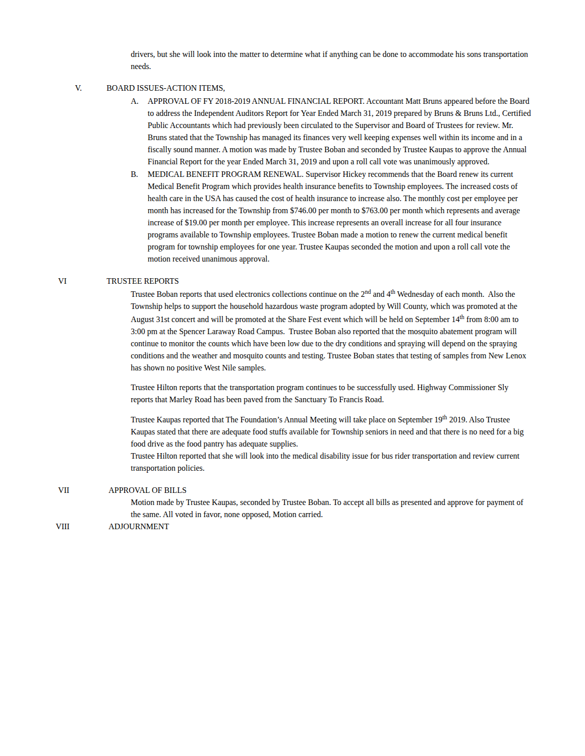drivers, but she will look into the matter to determine what if anything can be done to accommodate his sons transportation needs.
V.
BOARD ISSUES-ACTION ITEMS,
A. APPROVAL OF FY 2018-2019 ANNUAL FINANCIAL REPORT. Accountant Matt Bruns appeared before the Board to address the Independent Auditors Report for Year Ended March 31, 2019 prepared by Bruns & Bruns Ltd., Certified Public Accountants which had previously been circulated to the Supervisor and Board of Trustees for review. Mr. Bruns stated that the Township has managed its finances very well keeping expenses well within its income and in a fiscally sound manner. A motion was made by Trustee Boban and seconded by Trustee Kaupas to approve the Annual Financial Report for the year Ended March 31, 2019 and upon a roll call vote was unanimously approved.
B. MEDICAL BENEFIT PROGRAM RENEWAL. Supervisor Hickey recommends that the Board renew its current Medical Benefit Program which provides health insurance benefits to Township employees. The increased costs of health care in the USA has caused the cost of health insurance to increase also. The monthly cost per employee per month has increased for the Township from $746.00 per month to $763.00 per month which represents and average increase of $19.00 per month per employee. This increase represents an overall increase for all four insurance programs available to Township employees. Trustee Boban made a motion to renew the current medical benefit program for township employees for one year. Trustee Kaupas seconded the motion and upon a roll call vote the motion received unanimous approval.
VI
TRUSTEE REPORTS
Trustee Boban reports that used electronics collections continue on the 2nd and 4th Wednesday of each month. Also the Township helps to support the household hazardous waste program adopted by Will County, which was promoted at the August 31st concert and will be promoted at the Share Fest event which will be held on September 14th from 8:00 am to 3:00 pm at the Spencer Laraway Road Campus. Trustee Boban also reported that the mosquito abatement program will continue to monitor the counts which have been low due to the dry conditions and spraying will depend on the spraying conditions and the weather and mosquito counts and testing. Trustee Boban states that testing of samples from New Lenox has shown no positive West Nile samples.
Trustee Hilton reports that the transportation program continues to be successfully used. Highway Commissioner Sly reports that Marley Road has been paved from the Sanctuary To Francis Road.
Trustee Kaupas reported that The Foundation’s Annual Meeting will take place on September 19th 2019. Also Trustee Kaupas stated that there are adequate food stuffs available for Township seniors in need and that there is no need for a big food drive as the food pantry has adequate supplies.
Trustee Hilton reported that she will look into the medical disability issue for bus rider transportation and review current transportation policies.
VII
APPROVAL OF BILLS
Motion made by Trustee Kaupas, seconded by Trustee Boban. To accept all bills as presented and approve for payment of the same. All voted in favor, none opposed, Motion carried.
VIII
ADJOURNMENT